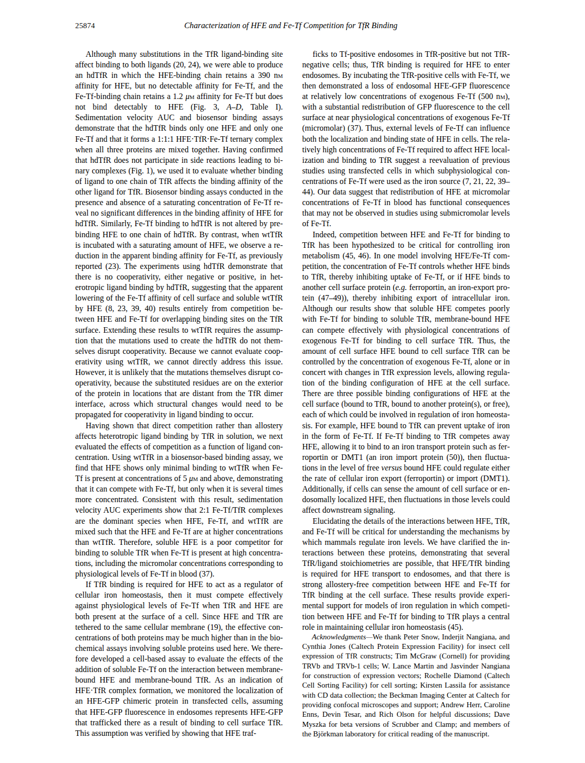25874
Characterization of HFE and Fe-Tf Competition for TfR Binding
Although many substitutions in the TfR ligand-binding site affect binding to both ligands (20, 24), we were able to produce an hdTfR in which the HFE-binding chain retains a 390 nm affinity for HFE, but no detectable affinity for Fe-Tf, and the Fe-Tf-binding chain retains a 1.2 μm affinity for Fe-Tf but does not bind detectably to HFE (Fig. 3, A–D, Table I). Sedimentation velocity AUC and biosensor binding assays demonstrate that the hdTfR binds only one HFE and only one Fe-Tf and that it forms a 1:1:1 HFE·TfR·Fe-Tf ternary complex when all three proteins are mixed together. Having confirmed that hdTfR does not participate in side reactions leading to binary complexes (Fig. 1), we used it to evaluate whether binding of ligand to one chain of TfR affects the binding affinity of the other ligand for TfR. Biosensor binding assays conducted in the presence and absence of a saturating concentration of Fe-Tf reveal no significant differences in the binding affinity of HFE for hdTfR. Similarly, Fe-Tf binding to hdTfR is not altered by prebinding HFE to one chain of hdTfR. By contrast, when wtTfR is incubated with a saturating amount of HFE, we observe a reduction in the apparent binding affinity for Fe-Tf, as previously reported (23). The experiments using hdTfR demonstrate that there is no cooperativity, either negative or positive, in heterotropic ligand binding by hdTfR, suggesting that the apparent lowering of the Fe-Tf affinity of cell surface and soluble wtTfR by HFE (8, 23, 39, 40) results entirely from competition between HFE and Fe-Tf for overlapping binding sites on the TfR surface. Extending these results to wtTfR requires the assumption that the mutations used to create the hdTfR do not themselves disrupt cooperativity. Because we cannot evaluate cooperativity using wtTfR, we cannot directly address this issue. However, it is unlikely that the mutations themselves disrupt cooperativity, because the substituted residues are on the exterior of the protein in locations that are distant from the TfR dimer interface, across which structural changes would need to be propagated for cooperativity in ligand binding to occur.
Having shown that direct competition rather than allostery affects heterotropic ligand binding by TfR in solution, we next evaluated the effects of competition as a function of ligand concentration. Using wtTfR in a biosensor-based binding assay, we find that HFE shows only minimal binding to wtTfR when Fe-Tf is present at concentrations of 5 μm and above, demonstrating that it can compete with Fe-Tf, but only when it is several times more concentrated. Consistent with this result, sedimentation velocity AUC experiments show that 2:1 Fe-Tf/TfR complexes are the dominant species when HFE, Fe-Tf, and wtTfR are mixed such that the HFE and Fe-Tf are at higher concentrations than wtTfR. Therefore, soluble HFE is a poor competitor for binding to soluble TfR when Fe-Tf is present at high concentrations, including the micromolar concentrations corresponding to physiological levels of Fe-Tf in blood (37).
If TfR binding is required for HFE to act as a regulator of cellular iron homeostasis, then it must compete effectively against physiological levels of Fe-Tf when TfR and HFE are both present at the surface of a cell. Since HFE and TfR are tethered to the same cellular membrane (19), the effective concentrations of both proteins may be much higher than in the biochemical assays involving soluble proteins used here. We therefore developed a cell-based assay to evaluate the effects of the addition of soluble Fe-Tf on the interaction between membrane-bound HFE and membrane-bound TfR. As an indication of HFE·TfR complex formation, we monitored the localization of an HFE-GFP chimeric protein in transfected cells, assuming that HFE-GFP fluorescence in endosomes represents HFE-GFP that trafficked there as a result of binding to cell surface TfR. This assumption was verified by showing that HFE traf-
ficks to Tf-positive endosomes in TfR-positive but not TfR-negative cells; thus, TfR binding is required for HFE to enter endosomes. By incubating the TfR-positive cells with Fe-Tf, we then demonstrated a loss of endosomal HFE-GFP fluorescence at relatively low concentrations of exogenous Fe-Tf (500 nm), with a substantial redistribution of GFP fluorescence to the cell surface at near physiological concentrations of exogenous Fe-Tf (micromolar) (37). Thus, external levels of Fe-Tf can influence both the localization and binding state of HFE in cells. The relatively high concentrations of Fe-Tf required to affect HFE localization and binding to TfR suggest a reevaluation of previous studies using transfected cells in which subphysiological concentrations of Fe-Tf were used as the iron source (7, 21, 22, 39–44). Our data suggest that redistribution of HFE at micromolar concentrations of Fe-Tf in blood has functional consequences that may not be observed in studies using submicromolar levels of Fe-Tf.
Indeed, competition between HFE and Fe-Tf for binding to TfR has been hypothesized to be critical for controlling iron metabolism (45, 46). In one model involving HFE/Fe-Tf competition, the concentration of Fe-Tf controls whether HFE binds to TfR, thereby inhibiting uptake of Fe-Tf, or if HFE binds to another cell surface protein (e.g. ferroportin, an iron-export protein (47–49)), thereby inhibiting export of intracellular iron. Although our results show that soluble HFE competes poorly with Fe-Tf for binding to soluble TfR, membrane-bound HFE can compete effectively with physiological concentrations of exogenous Fe-Tf for binding to cell surface TfR. Thus, the amount of cell surface HFE bound to cell surface TfR can be controlled by the concentration of exogenous Fe-Tf, alone or in concert with changes in TfR expression levels, allowing regulation of the binding configuration of HFE at the cell surface. There are three possible binding configurations of HFE at the cell surface (bound to TfR, bound to another protein(s), or free), each of which could be involved in regulation of iron homeostasis. For example, HFE bound to TfR can prevent uptake of iron in the form of Fe-Tf. If Fe-Tf binding to TfR competes away HFE, allowing it to bind to an iron transport protein such as ferroportin or DMT1 (an iron import protein (50)), then fluctuations in the level of free versus bound HFE could regulate either the rate of cellular iron export (ferroportin) or import (DMT1). Additionally, if cells can sense the amount of cell surface or endosomally localized HFE, then fluctuations in those levels could affect downstream signaling.
Elucidating the details of the interactions between HFE, TfR, and Fe-Tf will be critical for understanding the mechanisms by which mammals regulate iron levels. We have clarified the interactions between these proteins, demonstrating that several TfR/ligand stoichiometries are possible, that HFE/TfR binding is required for HFE transport to endosomes, and that there is strong allostery-free competition between HFE and Fe-Tf for TfR binding at the cell surface. These results provide experimental support for models of iron regulation in which competition between HFE and Fe-Tf for binding to TfR plays a central role in maintaining cellular iron homeostasis (45).
Acknowledgments—We thank Peter Snow, Inderjit Nangiana, and Cynthia Jones (Caltech Protein Expression Facility) for insect cell expression of TfR constructs; Tim McGraw (Cornell) for providing TRVb and TRVb-1 cells; W. Lance Martin and Jasvinder Nangiana for construction of expression vectors; Rochelle Diamond (Caltech Cell Sorting Facility) for cell sorting; Kirsten Lassila for assistance with CD data collection; the Beckman Imaging Center at Caltech for providing confocal microscopes and support; Andrew Herr, Caroline Enns, Devin Tesar, and Rich Olson for helpful discussions; Dave Myszka for beta versions of Scrubber and Clamp; and members of the Björkman laboratory for critical reading of the manuscript.